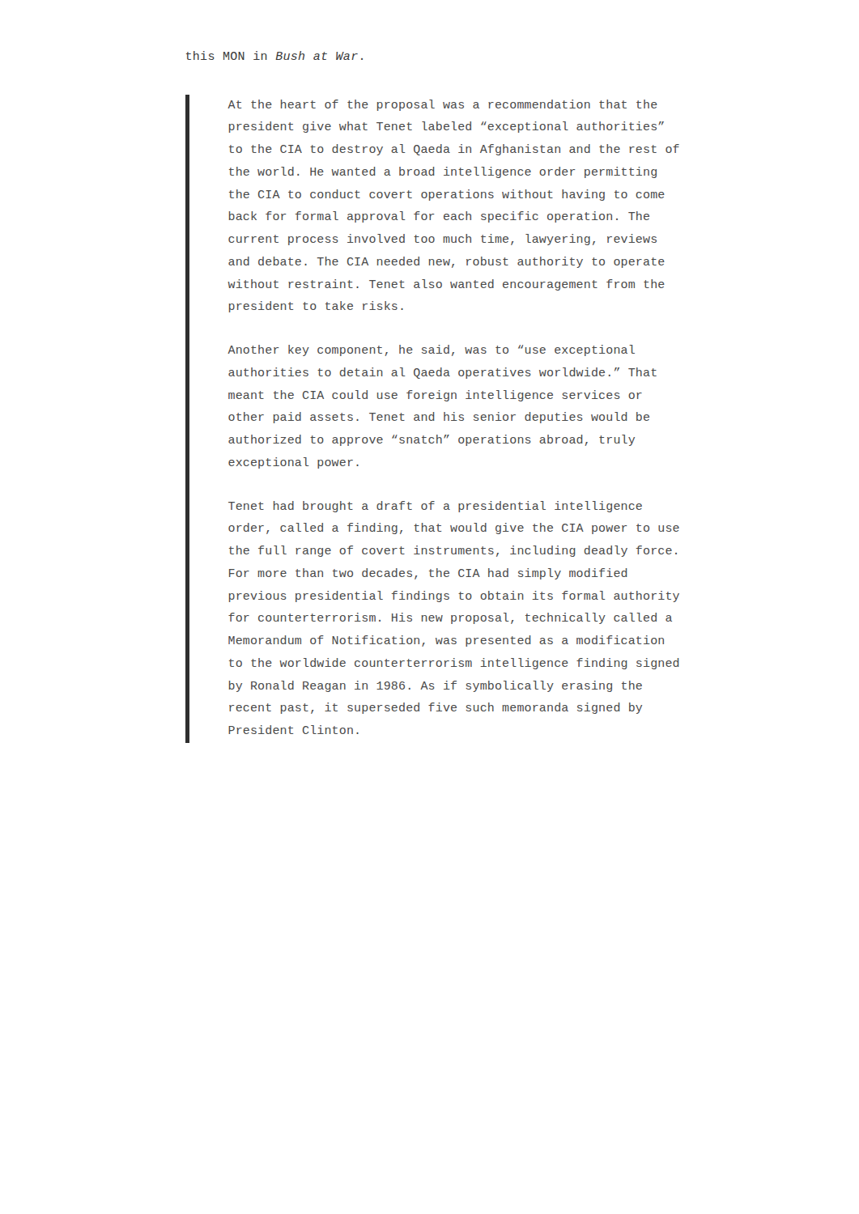this MON in Bush at War.
At the heart of the proposal was a recommendation that the president give what Tenet labeled “exceptional authorities” to the CIA to destroy al Qaeda in Afghanistan and the rest of the world. He wanted a broad intelligence order permitting the CIA to conduct covert operations without having to come back for formal approval for each specific operation. The current process involved too much time, lawyering, reviews and debate. The CIA needed new, robust authority to operate without restraint. Tenet also wanted encouragement from the president to take risks.
Another key component, he said, was to “use exceptional authorities to detain al Qaeda operatives worldwide.” That meant the CIA could use foreign intelligence services or other paid assets. Tenet and his senior deputies would be authorized to approve “snatch” operations abroad, truly exceptional power.
Tenet had brought a draft of a presidential intelligence order, called a finding, that would give the CIA power to use the full range of covert instruments, including deadly force. For more than two decades, the CIA had simply modified previous presidential findings to obtain its formal authority for counterterrorism. His new proposal, technically called a Memorandum of Notification, was presented as a modification to the worldwide counterterrorism intelligence finding signed by Ronald Reagan in 1986. As if symbolically erasing the recent past, it superseded five such memoranda signed by President Clinton.